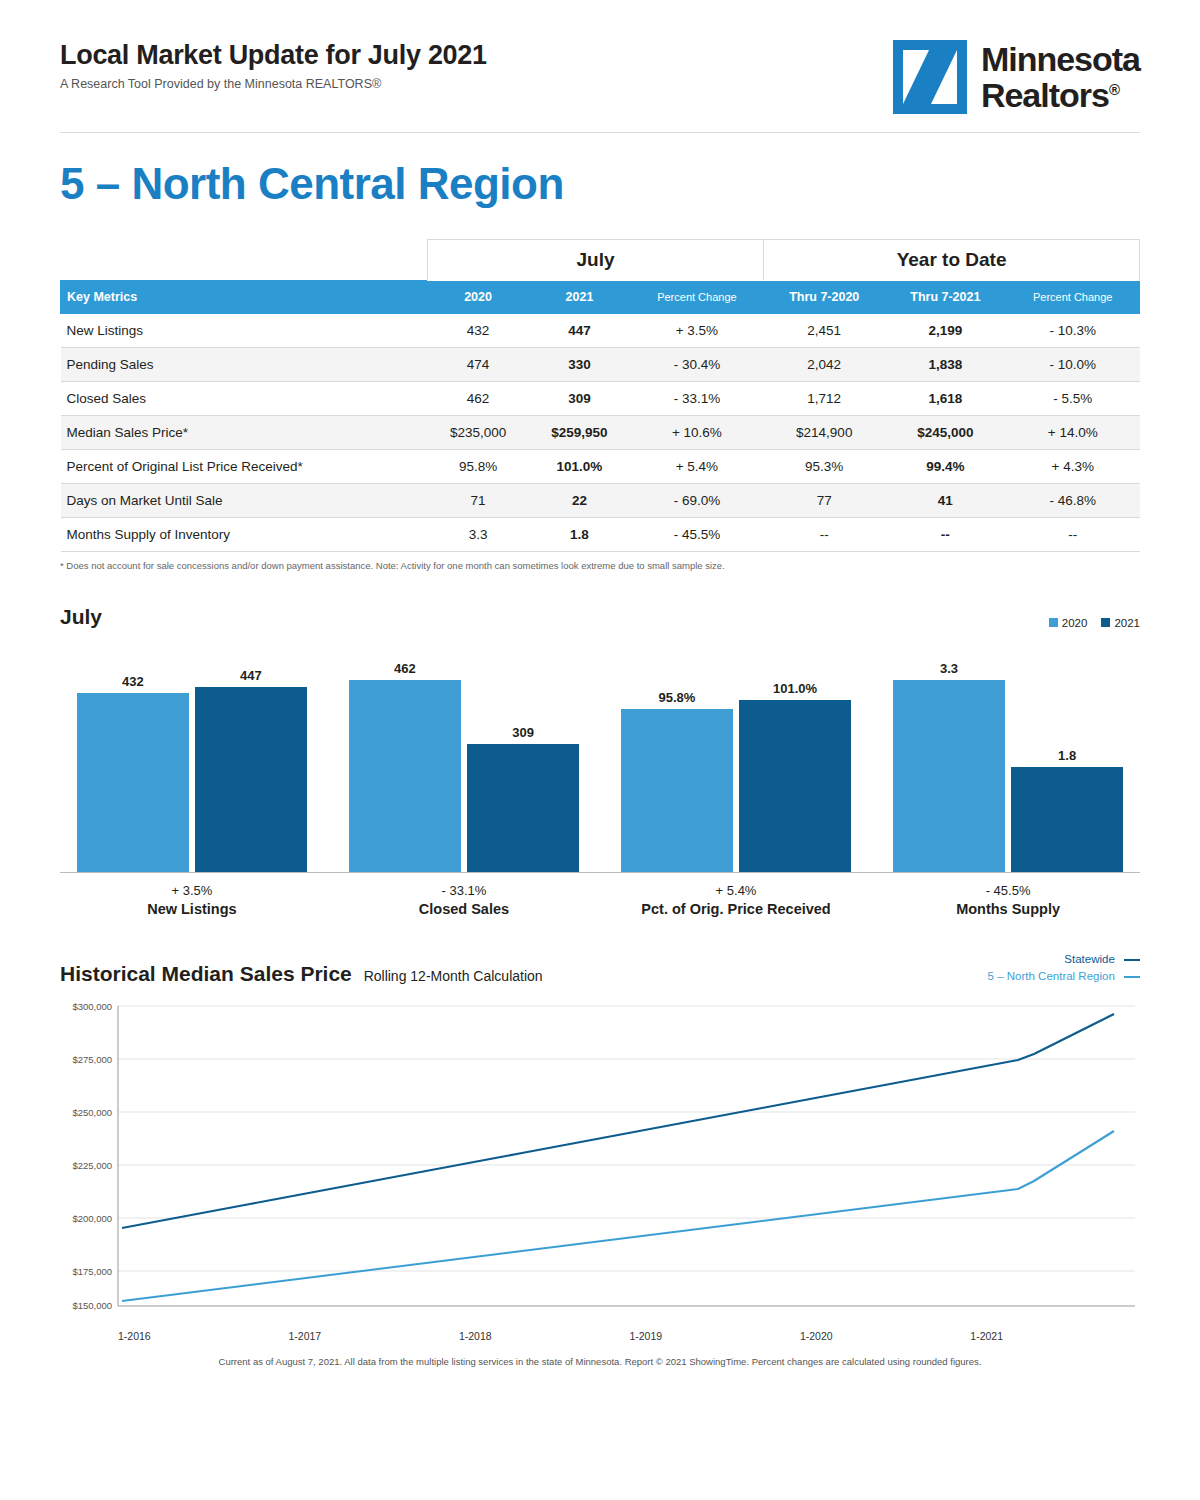Local Market Update for July 2021
A Research Tool Provided by the Minnesota REALTORS®
Minnesota Realtors®
5 – North Central Region
| | July | Year to Date |
| --- | --- | --- |
| Key Metrics | 2020 | 2021 | Percent Change | Thru 7-2020 | Thru 7-2021 | Percent Change |
| New Listings | 432 | 447 | + 3.5% | 2,451 | 2,199 | - 10.3% |
| Pending Sales | 474 | 330 | - 30.4% | 2,042 | 1,838 | - 10.0% |
| Closed Sales | 462 | 309 | - 33.1% | 1,712 | 1,618 | - 5.5% |
| Median Sales Price* | $235,000 | $259,950 | + 10.6% | $214,900 | $245,000 | + 14.0% |
| Percent of Original List Price Received* | 95.8% | 101.0% | + 5.4% | 95.3% | 99.4% | + 4.3% |
| Days on Market Until Sale | 71 | 22 | - 69.0% | 77 | 41 | - 46.8% |
| Months Supply of Inventory | 3.3 | 1.8 | - 45.5% | -- | -- | -- |
* Does not account for sale concessions and/or down payment assistance. Note: Activity for one month can sometimes look extreme due to small sample size.
July
2020 2021
432
447
462
309
95.8%
101.0%
3.3
1.8
+ 3.5% New Listings
- 33.1% Closed Sales
+ 5.4% Pct. of Orig. Price Received
- 45.5% Months Supply
Historical Median Sales Price Rolling 12-Month Calculation
Statewide
5 – North Central Region
$300,000 $275,000 $250,000 $225,000 $200,000 $175,000 $150,000
1-2016 1-2017 1-2018 1-2019 1-2020 1-2021
Current as of August 7, 2021. All data from the multiple listing services in the state of Minnesota. Report © 2021 ShowingTime. Percent changes are calculated using rounded figures.